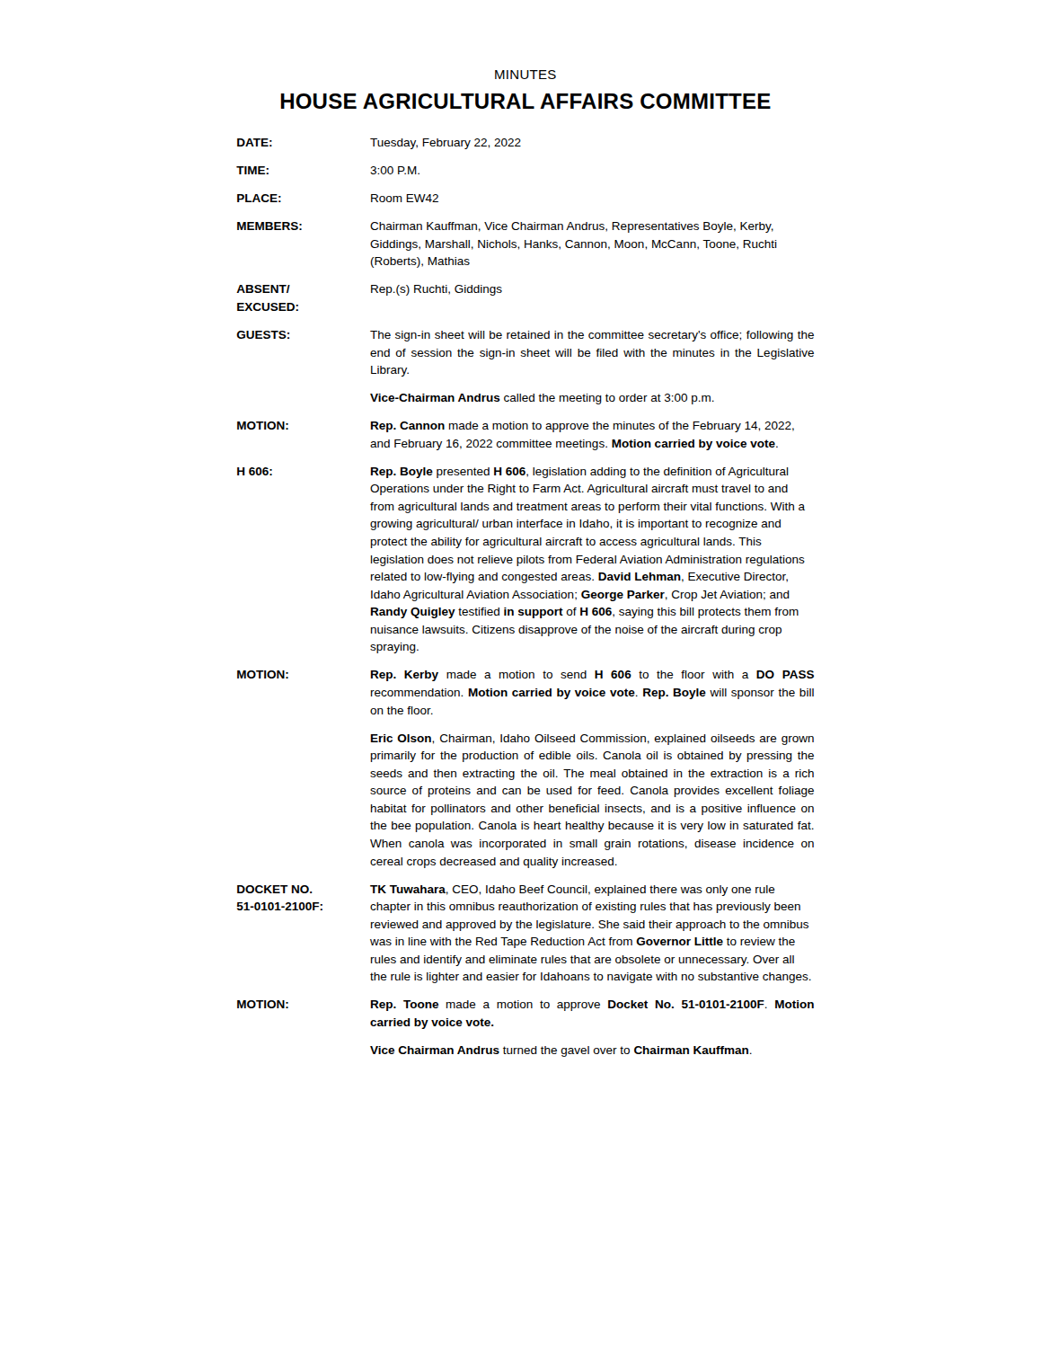MINUTES
HOUSE AGRICULTURAL AFFAIRS COMMITTEE
| DATE: | Tuesday, February 22, 2022 |
| TIME: | 3:00 P.M. |
| PLACE: | Room EW42 |
| MEMBERS: | Chairman Kauffman, Vice Chairman Andrus, Representatives Boyle, Kerby, Giddings, Marshall, Nichols, Hanks, Cannon, Moon, McCann, Toone, Ruchti (Roberts), Mathias |
| ABSENT/ EXCUSED: | Rep.(s) Ruchti, Giddings |
| GUESTS: | The sign-in sheet will be retained in the committee secretary's office; following the end of session the sign-in sheet will be filed with the minutes in the Legislative Library. Vice-Chairman Andrus called the meeting to order at 3:00 p.m. |
| MOTION: | Rep. Cannon made a motion to approve the minutes of the February 14, 2022, and February 16, 2022 committee meetings. Motion carried by voice vote . |
| H 606: | Rep. Boyle presented H 606 , legislation adding to the definition of Agricultural Operations under the Right to Farm Act. Agricultural aircraft must travel to and from agricultural lands and treatment areas to perform their vital functions. With a growing agricultural/ urban interface in Idaho, it is important to recognize and protect the ability for agricultural aircraft to access agricultural lands. This legislation does not relieve pilots from Federal Aviation Administration regulations related to low-flying and congested areas. David Lehman , Executive Director, Idaho Agricultural Aviation Association; George Parker , Crop Jet Aviation; and Randy Quigley testified in support of H 606 , saying this bill protects them from nuisance lawsuits. Citizens disapprove of the noise of the aircraft during crop spraying. |
| MOTION: | Rep. Kerby made a motion to send H 606 to the floor with a DO PASS recommendation. Motion carried by voice vote . Rep. Boyle will sponsor the bill on the floor. Eric Olson , Chairman, Idaho Oilseed Commission, explained oilseeds are grown primarily for the production of edible oils. Canola oil is obtained by pressing the seeds and then extracting the oil. The meal obtained in the extraction is a rich source of proteins and can be used for feed. Canola provides excellent foliage habitat for pollinators and other beneficial insects, and is a positive influence on the bee population. Canola is heart healthy because it is very low in saturated fat. When canola was incorporated in small grain rotations, disease incidence on cereal crops decreased and quality increased. |
| DOCKET NO. 51-0101-2100F: | TK Tuwahara , CEO, Idaho Beef Council, explained there was only one rule chapter in this omnibus reauthorization of existing rules that has previously been reviewed and approved by the legislature. She said their approach to the omnibus was in line with the Red Tape Reduction Act from Governor Little to review the rules and identify and eliminate rules that are obsolete or unnecessary. Over all the rule is lighter and easier for Idahoans to navigate with no substantive changes. |
| MOTION: | Rep. Toone made a motion to approve Docket No. 51-0101-2100F . Motion carried by voice vote. Vice Chairman Andrus turned the gavel over to Chairman Kauffman . |